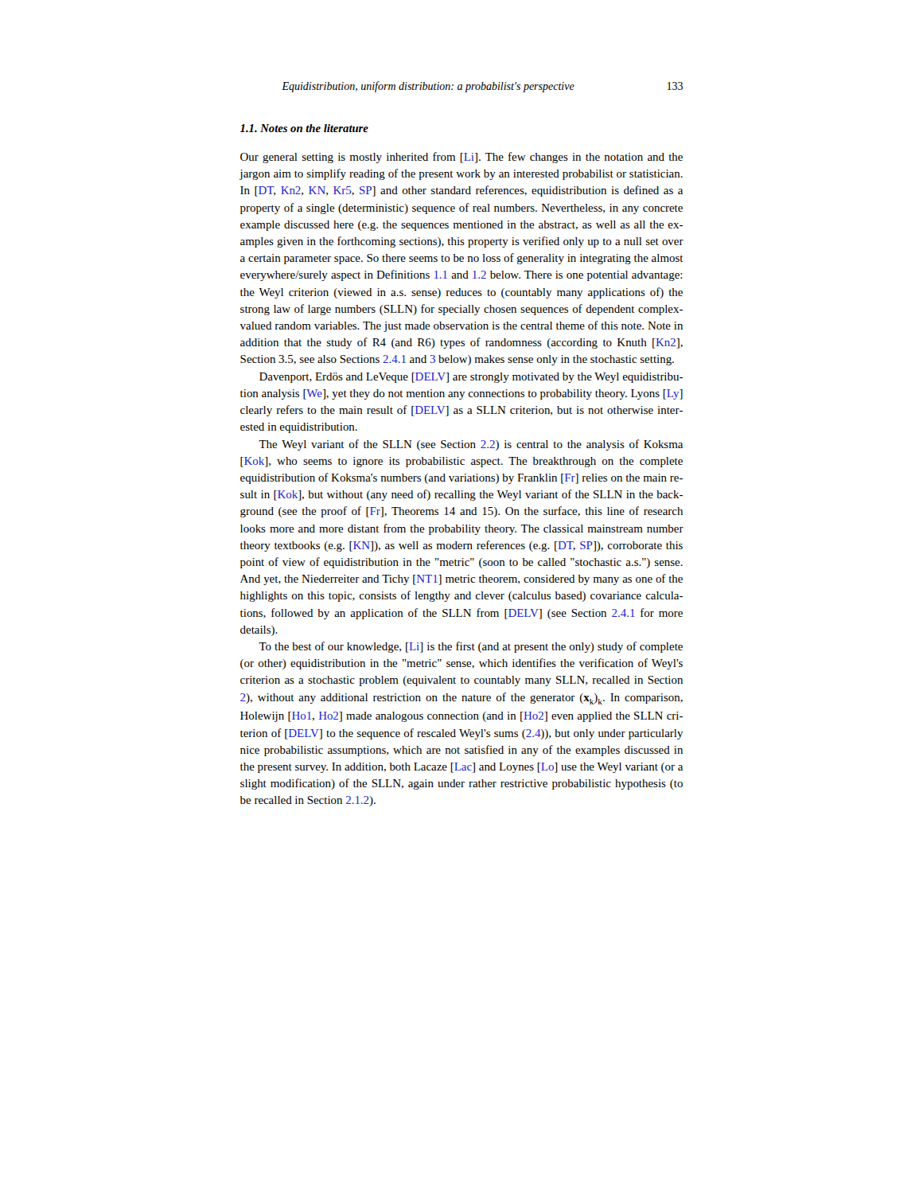Equidistribution, uniform distribution: a probabilist's perspective 133
1.1. Notes on the literature
Our general setting is mostly inherited from [Li]. The few changes in the notation and the jargon aim to simplify reading of the present work by an interested probabilist or statistician. In [DT, Kn2, KN, Kr5, SP] and other standard references, equidistribution is defined as a property of a single (deterministic) sequence of real numbers. Nevertheless, in any concrete example discussed here (e.g. the sequences mentioned in the abstract, as well as all the examples given in the forthcoming sections), this property is verified only up to a null set over a certain parameter space. So there seems to be no loss of generality in integrating the almost everywhere/surely aspect in Definitions 1.1 and 1.2 below. There is one potential advantage: the Weyl criterion (viewed in a.s. sense) reduces to (countably many applications of) the strong law of large numbers (SLLN) for specially chosen sequences of dependent complex-valued random variables. The just made observation is the central theme of this note. Note in addition that the study of R4 (and R6) types of randomness (according to Knuth [Kn2], Section 3.5, see also Sections 2.4.1 and 3 below) makes sense only in the stochastic setting.
Davenport, Erdös and LeVeque [DELV] are strongly motivated by the Weyl equidistribution analysis [We], yet they do not mention any connections to probability theory. Lyons [Ly] clearly refers to the main result of [DELV] as a SLLN criterion, but is not otherwise interested in equidistribution.
The Weyl variant of the SLLN (see Section 2.2) is central to the analysis of Koksma [Kok], who seems to ignore its probabilistic aspect. The breakthrough on the complete equidistribution of Koksma's numbers (and variations) by Franklin [Fr] relies on the main result in [Kok], but without (any need of) recalling the Weyl variant of the SLLN in the background (see the proof of [Fr], Theorems 14 and 15). On the surface, this line of research looks more and more distant from the probability theory. The classical mainstream number theory textbooks (e.g. [KN]), as well as modern references (e.g. [DT, SP]), corroborate this point of view of equidistribution in the "metric" (soon to be called "stochastic a.s.") sense. And yet, the Niederreiter and Tichy [NT1] metric theorem, considered by many as one of the highlights on this topic, consists of lengthy and clever (calculus based) covariance calculations, followed by an application of the SLLN from [DELV] (see Section 2.4.1 for more details).
To the best of our knowledge, [Li] is the first (and at present the only) study of complete (or other) equidistribution in the "metric" sense, which identifies the verification of Weyl's criterion as a stochastic problem (equivalent to countably many SLLN, recalled in Section 2), without any additional restriction on the nature of the generator (xk)k. In comparison, Holewijn [Ho1, Ho2] made analogous connection (and in [Ho2] even applied the SLLN criterion of [DELV] to the sequence of rescaled Weyl's sums (2.4)), but only under particularly nice probabilistic assumptions, which are not satisfied in any of the examples discussed in the present survey. In addition, both Lacaze [Lac] and Loynes [Lo] use the Weyl variant (or a slight modification) of the SLLN, again under rather restrictive probabilistic hypothesis (to be recalled in Section 2.1.2).